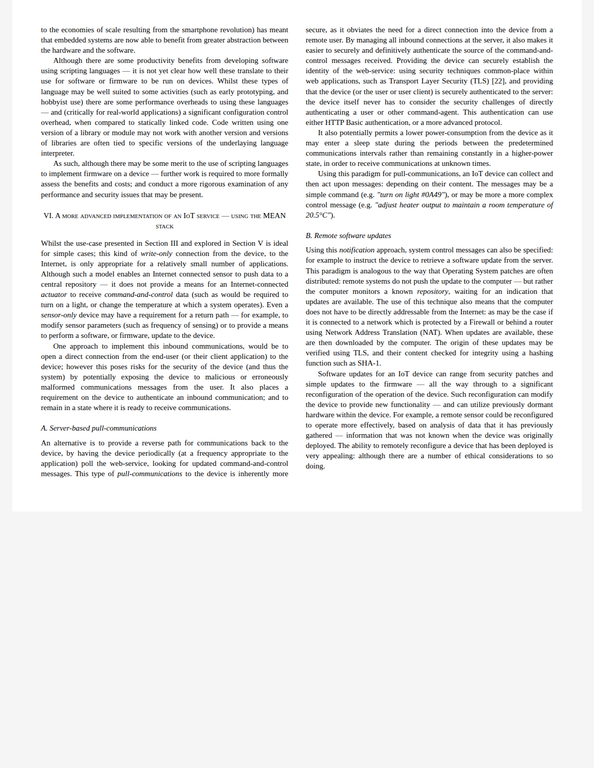to the economies of scale resulting from the smartphone revolution) has meant that embedded systems are now able to benefit from greater abstraction between the hardware and the software.
Although there are some productivity benefits from developing software using scripting languages — it is not yet clear how well these translate to their use for software or firmware to be run on devices. Whilst these types of language may be well suited to some activities (such as early prototyping, and hobbyist use) there are some performance overheads to using these languages — and (critically for real-world applications) a significant configuration control overhead, when compared to statically linked code. Code written using one version of a library or module may not work with another version and versions of libraries are often tied to specific versions of the underlaying language interpreter.
As such, although there may be some merit to the use of scripting languages to implement firmware on a device — further work is required to more formally assess the benefits and costs; and conduct a more rigorous examination of any performance and security issues that may be present.
VI. A more advanced implementation of an IoT service — using the MEAN stack
Whilst the use-case presented in Section III and explored in Section V is ideal for simple cases; this kind of write-only connection from the device, to the Internet, is only appropriate for a relatively small number of applications. Although such a model enables an Internet connected sensor to push data to a central repository — it does not provide a means for an Internet-connected actuator to receive command-and-control data (such as would be required to turn on a light, or change the temperature at which a system operates). Even a sensor-only device may have a requirement for a return path — for example, to modify sensor parameters (such as frequency of sensing) or to provide a means to perform a software, or firmware, update to the device.
One approach to implement this inbound communications, would be to open a direct connection from the end-user (or their client application) to the device; however this poses risks for the security of the device (and thus the system) by potentially exposing the device to malicious or erroneously malformed communications messages from the user. It also places a requirement on the device to authenticate an inbound communication; and to remain in a state where it is ready to receive communications.
A. Server-based pull-communications
An alternative is to provide a reverse path for communications back to the device, by having the device periodically (at a frequency appropriate to the application) poll the web-service, looking for updated command-and-control messages. This type of pull-communications to the device is inherently more secure, as it obviates the need for a direct connection into the device from a remote user. By managing all inbound connections at the server, it also makes it easier to securely and definitively authenticate the source of the command-and-control messages received. Providing the device can securely establish the identity of the web-service: using security techniques common-place within web applications, such as Transport Layer Security (TLS) [22], and providing that the device (or the user or user client) is securely authenticated to the server: the device itself never has to consider the security challenges of directly authenticating a user or other command-agent. This authentication can use either HTTP Basic authentication, or a more advanced protocol.
It also potentially permits a lower power-consumption from the device as it may enter a sleep state during the periods between the predetermined communications intervals rather than remaining constantly in a higher-power state, in order to receive communications at unknown times.
Using this paradigm for pull-communications, an IoT device can collect and then act upon messages: depending on their content. The messages may be a simple command (e.g. "turn on light #0A49"), or may be more a more complex control message (e.g. "adjust heater output to maintain a room temperature of 20.5°C").
B. Remote software updates
Using this notification approach, system control messages can also be specified: for example to instruct the device to retrieve a software update from the server. This paradigm is analogous to the way that Operating System patches are often distributed: remote systems do not push the update to the computer — but rather the computer monitors a known repository, waiting for an indication that updates are available. The use of this technique also means that the computer does not have to be directly addressable from the Internet: as may be the case if it is connected to a network which is protected by a Firewall or behind a router using Network Address Translation (NAT). When updates are available, these are then downloaded by the computer. The origin of these updates may be verified using TLS, and their content checked for integrity using a hashing function such as SHA-1.
Software updates for an IoT device can range from security patches and simple updates to the firmware — all the way through to a significant reconfiguration of the operation of the device. Such reconfiguration can modify the device to provide new functionality — and can utilize previously dormant hardware within the device. For example, a remote sensor could be reconfigured to operate more effectively, based on analysis of data that it has previously gathered — information that was not known when the device was originally deployed. The ability to remotely reconfigure a device that has been deployed is very appealing: although there are a number of ethical considerations to so doing.